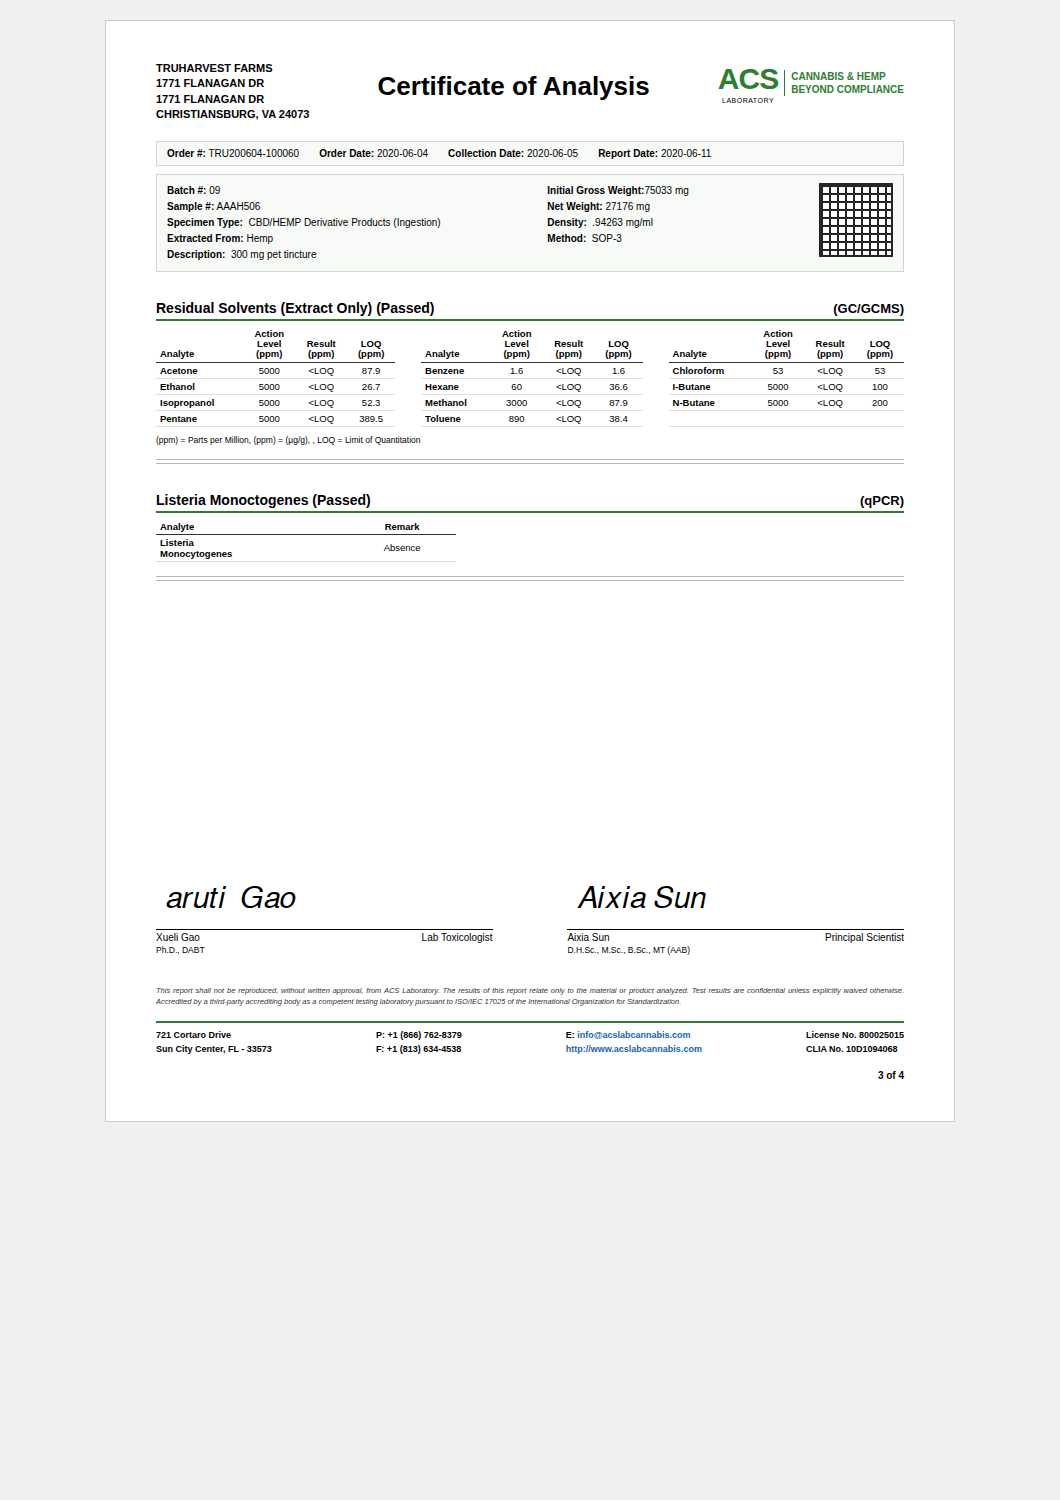TRUHARVEST FARMS
1771 FLANAGAN DR
1771 FLANAGAN DR
CHRISTIANSBURG, VA 24073
Certificate of Analysis
ACS
LABORATORY
CANNABIS & HEMP
BEYOND COMPLIANCE
Order #: TRU200604-100060 Order Date: 2020-06-04 Collection Date: 2020-06-05 Report Date: 2020-06-11
Batch #: 09
Sample #: AAAH506
Specimen Type: CBD/HEMP Derivative Products (Ingestion)
Extracted From: Hemp
Description: 300 mg pet tincture
Initial Gross Weight: 75033 mg
Net Weight: 27176 mg
Density: .94263 mg/ml
Method: SOP-3
Residual Solvents (Extract Only) (Passed) (GC/GCMS)
| Analyte | Action Level (ppm) | Result (ppm) | LOQ (ppm) | | Analyte | Action Level (ppm) | Result (ppm) | LOQ (ppm) | | Analyte | Action Level (ppm) | Result (ppm) | LOQ (ppm) |
| --- | --- | --- | --- | --- | --- | --- | --- | --- | --- | --- | --- | --- | --- |
| Acetone | 5000 | <LOQ | 87.9 | | Benzene | 1.6 | <LOQ | 1.6 | | Chloroform | 53 | <LOQ | 53 |
| Ethanol | 5000 | <LOQ | 26.7 | | Hexane | 60 | <LOQ | 36.6 | | I-Butane | 5000 | <LOQ | 100 |
| Isopropanol | 5000 | <LOQ | 52.3 | | Methanol | 3000 | <LOQ | 87.9 | | N-Butane | 5000 | <LOQ | 200 |
| Pentane | 5000 | <LOQ | 389.5 | | Toluene | 890 | <LOQ | 38.4 | | | | | |
(ppm) = Parts per Million, (ppm) = (µg/g), , LOQ = Limit of Quantitation
Listeria Monoctogenes (Passed) (qPCR)
| Analyte | Remark |
| --- | --- |
| Listeria Monocytogenes | Absence |
𝑎𝑟𝑢𝑡𝑖 𝐺𝑎𝑜
Xueli Gao Lab Toxicologist
Ph.D., DABT
𝐴𝑖𝑥𝑖𝑎 𝑆𝑢𝑛
Aixia Sun Principal Scientist
D.H.Sc., M.Sc., B.Sc., MT (AAB)
This report shall not be reproduced, without written approval, from ACS Laboratory. The results of this report relate only to the material or product analyzed. Test results are confidential unless explicitly waived otherwise. Accredited by a third-party accrediting body as a competent testing laboratory pursuant to ISO/IEC 17025 of the International Organization for Standardization.
721 Cortaro Drive
Sun City Center, FL - 33573
P: +1 (866) 762-8379
F: +1 (813) 634-4538
E: info@acslabcannabis.com
http://www.acslabcannabis.com
License No. 800025015
CLIA No. 10D1094068
3 of 4